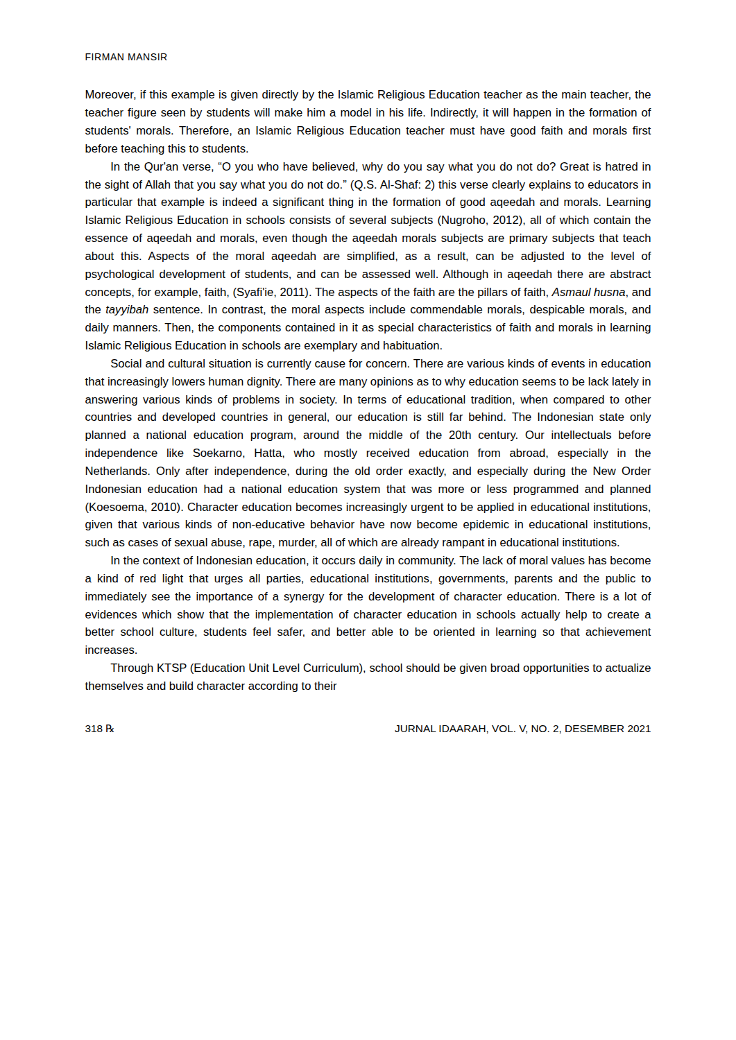FIRMAN MANSIR
Moreover, if this example is given directly by the Islamic Religious Education teacher as the main teacher, the teacher figure seen by students will make him a model in his life. Indirectly, it will happen in the formation of students' morals. Therefore, an Islamic Religious Education teacher must have good faith and morals first before teaching this to students.
In the Qur'an verse, “O you who have believed, why do you say what you do not do? Great is hatred in the sight of Allah that you say what you do not do.” (Q.S. Al-Shaf: 2) this verse clearly explains to educators in particular that example is indeed a significant thing in the formation of good aqeedah and morals. Learning Islamic Religious Education in schools consists of several subjects (Nugroho, 2012), all of which contain the essence of aqeedah and morals, even though the aqeedah morals subjects are primary subjects that teach about this. Aspects of the moral aqeedah are simplified, as a result, can be adjusted to the level of psychological development of students, and can be assessed well. Although in aqeedah there are abstract concepts, for example, faith, (Syafi'ie, 2011). The aspects of the faith are the pillars of faith, Asmaul husna, and the tayyibah sentence. In contrast, the moral aspects include commendable morals, despicable morals, and daily manners. Then, the components contained in it as special characteristics of faith and morals in learning Islamic Religious Education in schools are exemplary and habituation.
Social and cultural situation is currently cause for concern. There are various kinds of events in education that increasingly lowers human dignity. There are many opinions as to why education seems to be lack lately in answering various kinds of problems in society. In terms of educational tradition, when compared to other countries and developed countries in general, our education is still far behind. The Indonesian state only planned a national education program, around the middle of the 20th century. Our intellectuals before independence like Soekarno, Hatta, who mostly received education from abroad, especially in the Netherlands. Only after independence, during the old order exactly, and especially during the New Order Indonesian education had a national education system that was more or less programmed and planned (Koesoema, 2010). Character education becomes increasingly urgent to be applied in educational institutions, given that various kinds of non-educative behavior have now become epidemic in educational institutions, such as cases of sexual abuse, rape, murder, all of which are already rampant in educational institutions.
In the context of Indonesian education, it occurs daily in community. The lack of moral values has become a kind of red light that urges all parties, educational institutions, governments, parents and the public to immediately see the importance of a synergy for the development of character education. There is a lot of evidences which show that the implementation of character education in schools actually help to create a better school culture, students feel safer, and better able to be oriented in learning so that achievement increases.
Through KTSP (Education Unit Level Curriculum), school should be given broad opportunities to actualize themselves and build character according to their
318 ℞ JURNAL IDAARAH, VOL. V, NO. 2, DESEMBER 2021